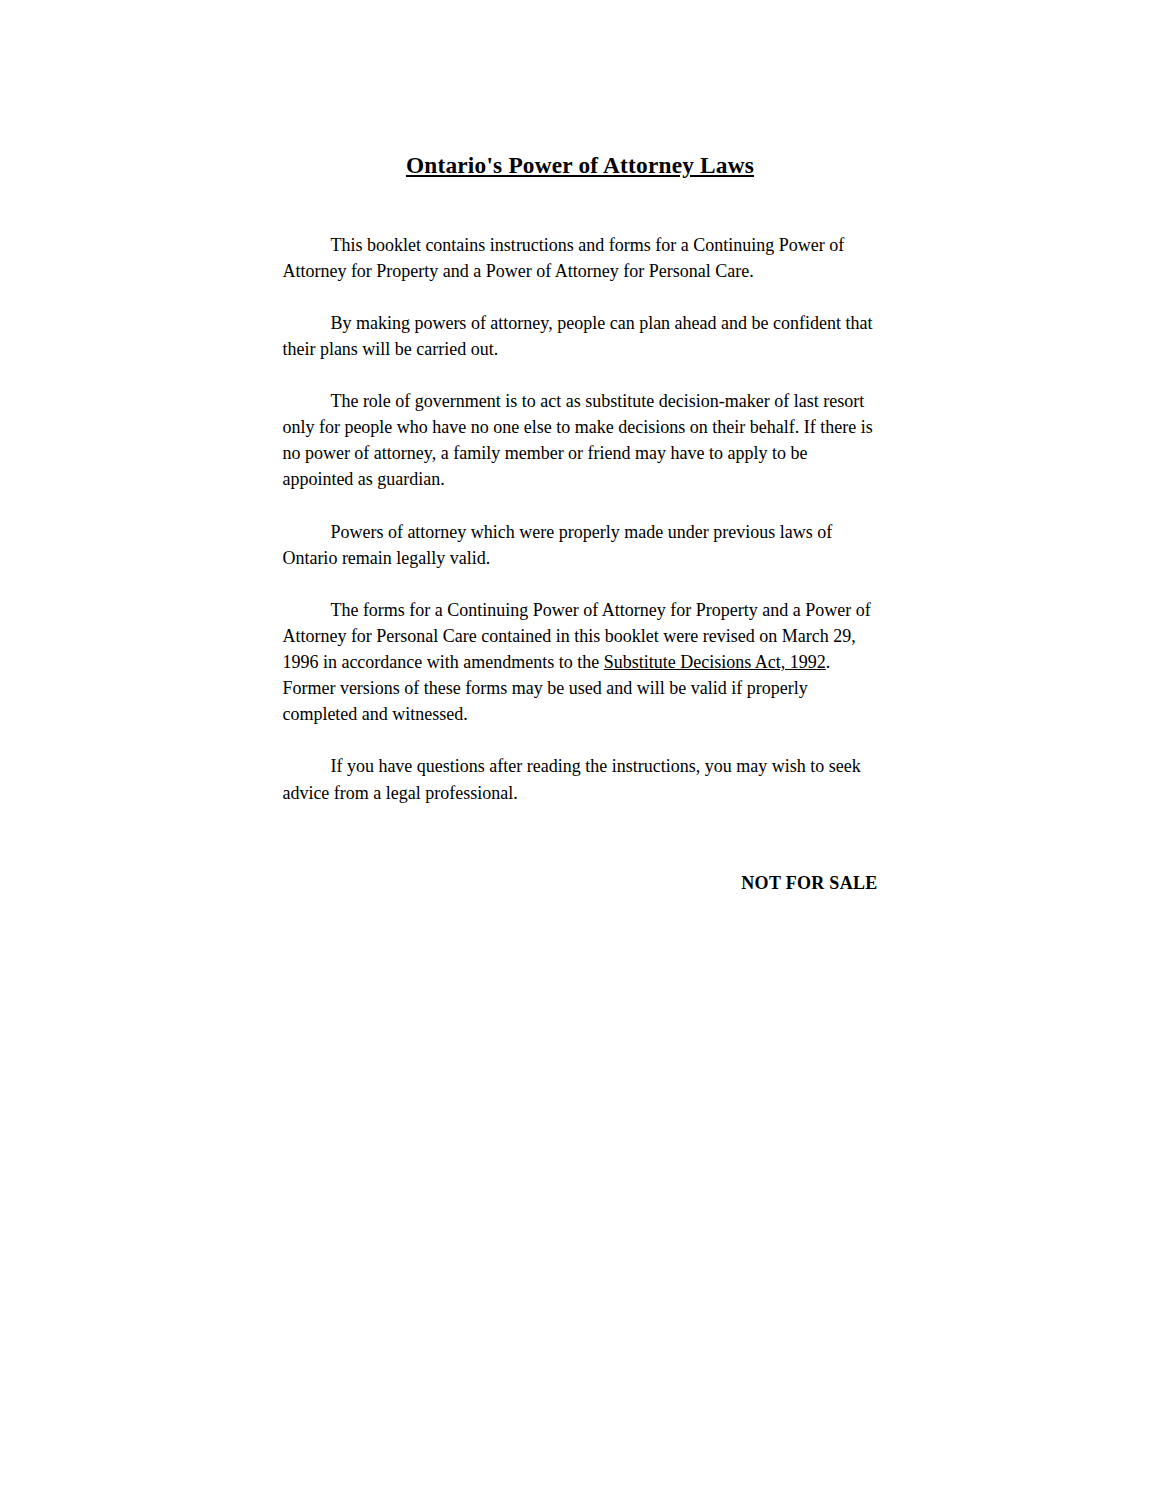Ontario's Power of Attorney Laws
This booklet contains instructions and forms for a Continuing Power of Attorney for Property and a Power of Attorney for Personal Care.
By making powers of attorney, people can plan ahead and be confident that their plans will be carried out.
The role of government is to act as substitute decision-maker of last resort only for people who have no one else to make decisions on their behalf. If there is no power of attorney, a family member or friend may have to apply to be appointed as guardian.
Powers of attorney which were properly made under previous laws of Ontario remain legally valid.
The forms for a Continuing Power of Attorney for Property and a Power of Attorney for Personal Care contained in this booklet were revised on March 29, 1996 in accordance with amendments to the Substitute Decisions Act, 1992. Former versions of these forms may be used and will be valid if properly completed and witnessed.
If you have questions after reading the instructions, you may wish to seek advice from a legal professional.
NOT FOR SALE